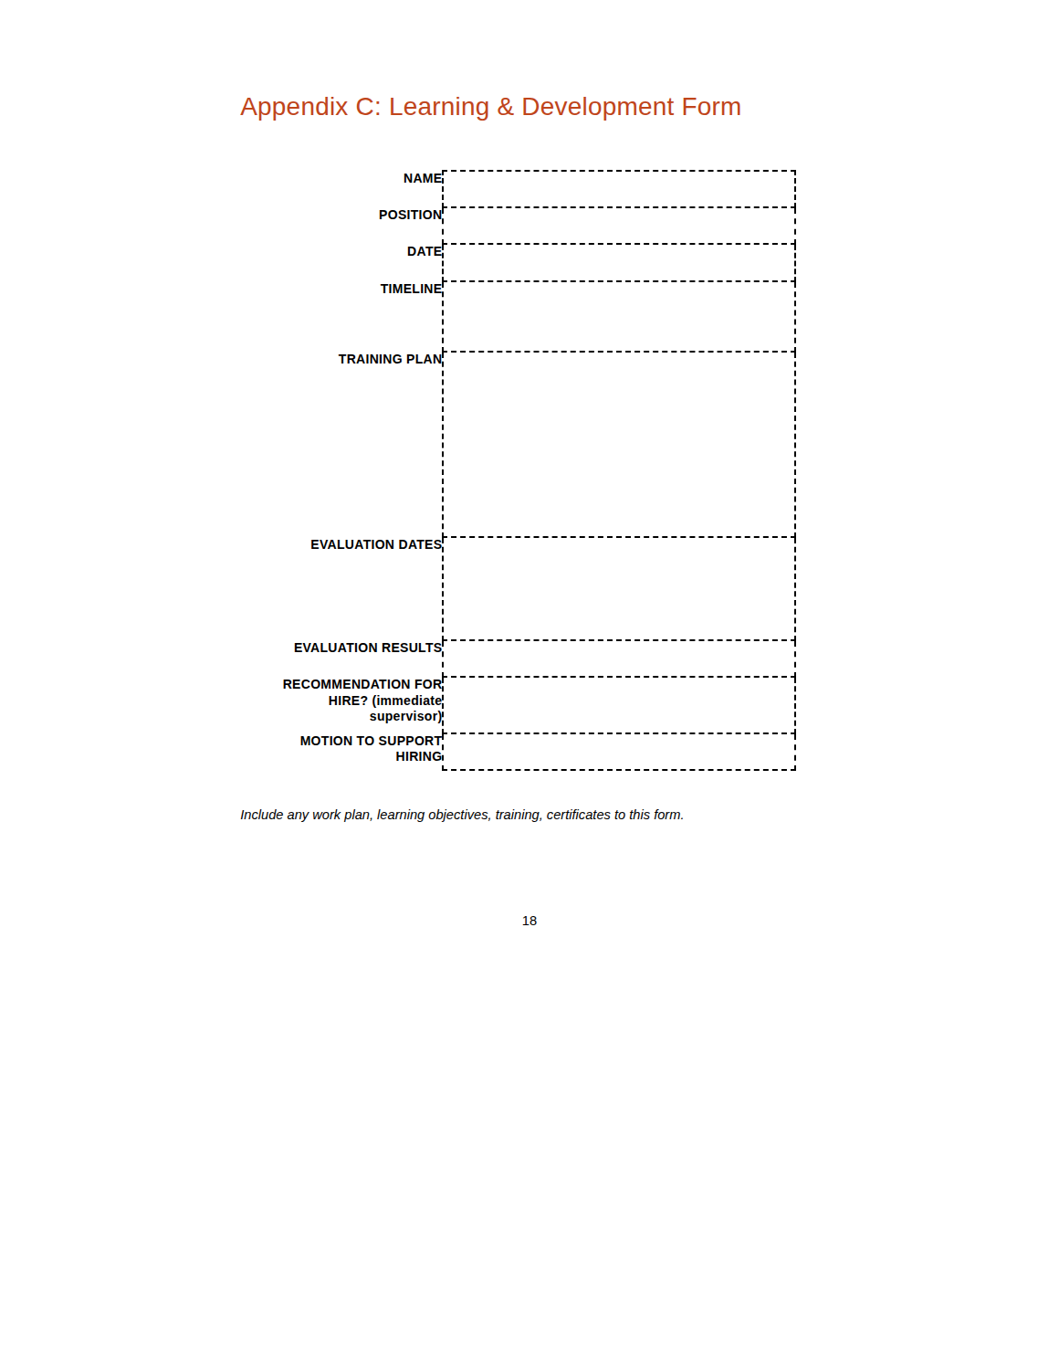Appendix C: Learning & Development Form
| NAME | |
| POSITION | |
| DATE | |
| TIMELINE | |
| TRAINING PLAN | |
| EVALUATION DATES | |
| EVALUATION RESULTS | |
| RECOMMENDATION FOR HIRE? (immediate supervisor) | |
| MOTION TO SUPPORT HIRING | |
Include any work plan, learning objectives, training, certificates to this form.
18